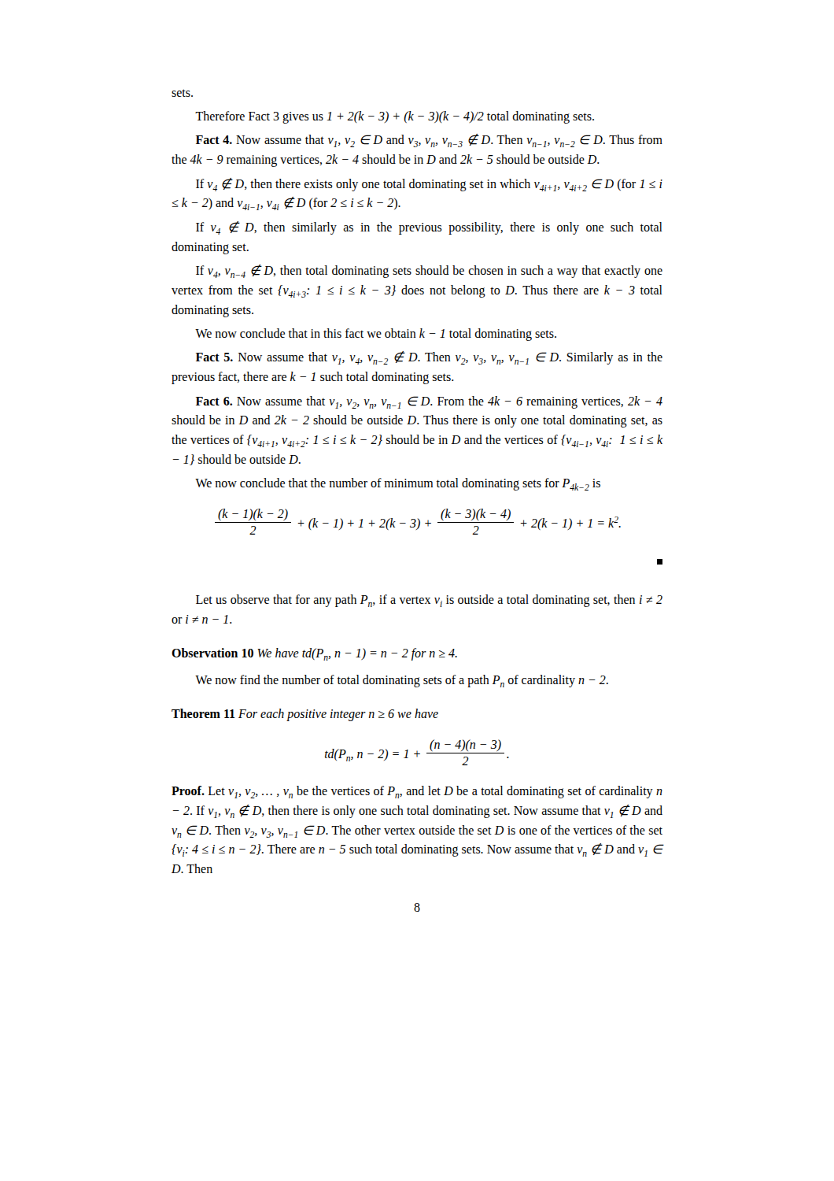sets.
Therefore Fact 3 gives us 1 + 2(k − 3) + (k − 3)(k − 4)/2 total dominating sets.
Fact 4. Now assume that v1, v2 ∈ D and v3, vn, vn−3 ∉ D. Then vn−1, vn−2 ∈ D. Thus from the 4k − 9 remaining vertices, 2k − 4 should be in D and 2k − 5 should be outside D.
If v4 ∉ D, then there exists only one total dominating set in which v4i+1, v4i+2 ∈ D (for 1 ≤ i ≤ k − 2) and v4i−1, v4i ∉ D (for 2 ≤ i ≤ k − 2).
If v4 ∉ D, then similarly as in the previous possibility, there is only one such total dominating set.
If v4, vn−4 ∉ D, then total dominating sets should be chosen in such a way that exactly one vertex from the set {v4i+3: 1 ≤ i ≤ k − 3} does not belong to D. Thus there are k − 3 total dominating sets.
We now conclude that in this fact we obtain k − 1 total dominating sets.
Fact 5. Now assume that v1, v4, vn−2 ∉ D. Then v2, v3, vn, vn−1 ∈ D. Similarly as in the previous fact, there are k − 1 such total dominating sets.
Fact 6. Now assume that v1, v2, vn, vn−1 ∈ D. From the 4k − 6 remaining vertices, 2k − 4 should be in D and 2k − 2 should be outside D. Thus there is only one total dominating set, as the vertices of {v4i+1, v4i+2: 1 ≤ i ≤ k − 2} should be in D and the vertices of {v4i−1, v4i: 1 ≤ i ≤ k − 1} should be outside D.
We now conclude that the number of minimum total dominating sets for P4k−2 is
(k − 1)(k − 2) 2 + (k − 1) + 1 + 2(k − 3) + (k − 3)(k − 4) 2 + 2(k − 1) + 1 = k2.
Let us observe that for any path Pn, if a vertex vi is outside a total dominating set, then i ≠ 2 or i ≠ n − 1.
Observation 10 We have td(Pn, n − 1) = n − 2 for n ≥ 4.
We now find the number of total dominating sets of a path Pn of cardinality n − 2.
Theorem 11 For each positive integer n ≥ 6 we have
td(Pn, n − 2) = 1 + (n − 4)(n − 3) 2.
Proof. Let v1, v2, … , vn be the vertices of Pn, and let D be a total dominating set of cardinality n − 2. If v1, vn ∉ D, then there is only one such total dominating set. Now assume that v1 ∉ D and vn ∈ D. Then v2, v3, vn−1 ∈ D. The other vertex outside the set D is one of the vertices of the set {vi: 4 ≤ i ≤ n − 2}. There are n − 5 such total dominating sets. Now assume that vn ∉ D and v1 ∈ D. Then
8